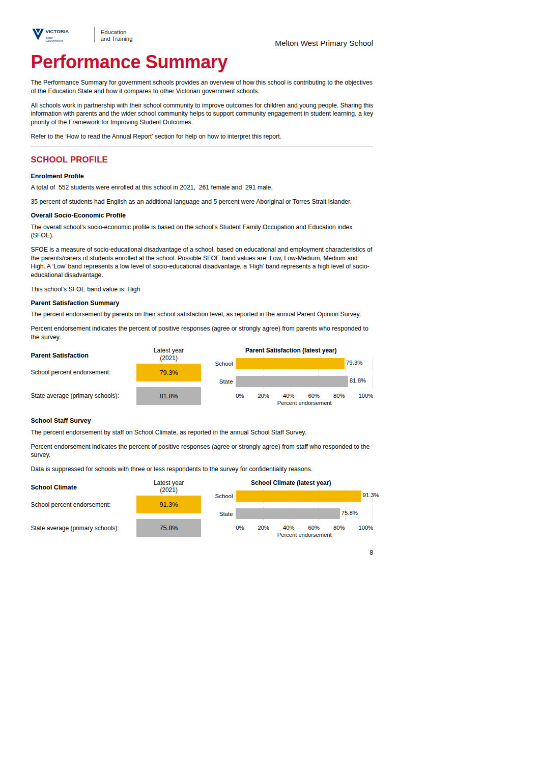VICTORIA State Government
Education
and Training
Melton West Primary School
Performance Summary
The Performance Summary for government schools provides an overview of how this school is contributing to the objectives of the Education State and how it compares to other Victorian government schools.
All schools work in partnership with their school community to improve outcomes for children and young people. Sharing this information with parents and the wider school community helps to support community engagement in student learning, a key priority of the Framework for Improving Student Outcomes.
Refer to the ‘How to read the Annual Report’ section for help on how to interpret this report.
SCHOOL PROFILE
Enrolment Profile
A total of 552 students were enrolled at this school in 2021, 261 female and 291 male.
35 percent of students had English as an additional language and 5 percent were Aboriginal or Torres Strait Islander.
Overall Socio-Economic Profile
The overall school’s socio-economic profile is based on the school's Student Family Occupation and Education index (SFOE).
SFOE is a measure of socio-educational disadvantage of a school, based on educational and employment characteristics of the parents/carers of students enrolled at the school. Possible SFOE band values are: Low, Low-Medium, Medium and High. A ‘Low’ band represents a low level of socio-educational disadvantage, a ‘High’ band represents a high level of socio-educational disadvantage.
This school’s SFOE band value is: High
Parent Satisfaction Summary
The percent endorsement by parents on their school satisfaction level, as reported in the annual Parent Opinion Survey.
Percent endorsement indicates the percent of positive responses (agree or strongly agree) from parents who responded to the survey.
| Parent Satisfaction | Latest year (2021) |
| School percent endorsement: | 79.3% |
| State average (primary schools): | 81.8% |
Parent Satisfaction (latest year)
School
79.3%
State
81.8%
0% 20% 40% 60% 80% 100%
Percent endorsement
School Staff Survey
The percent endorsement by staff on School Climate, as reported in the annual School Staff Survey.
Percent endorsement indicates the percent of positive responses (agree or strongly agree) from staff who responded to the survey.
Data is suppressed for schools with three or less respondents to the survey for confidentiality reasons.
| School Climate | Latest year (2021) |
| School percent endorsement: | 91.3% |
| State average (primary schools): | 75.8% |
School Climate (latest year)
School
91.3%
State
75.8%
0% 20% 40% 60% 80% 100%
Percent endorsement
8